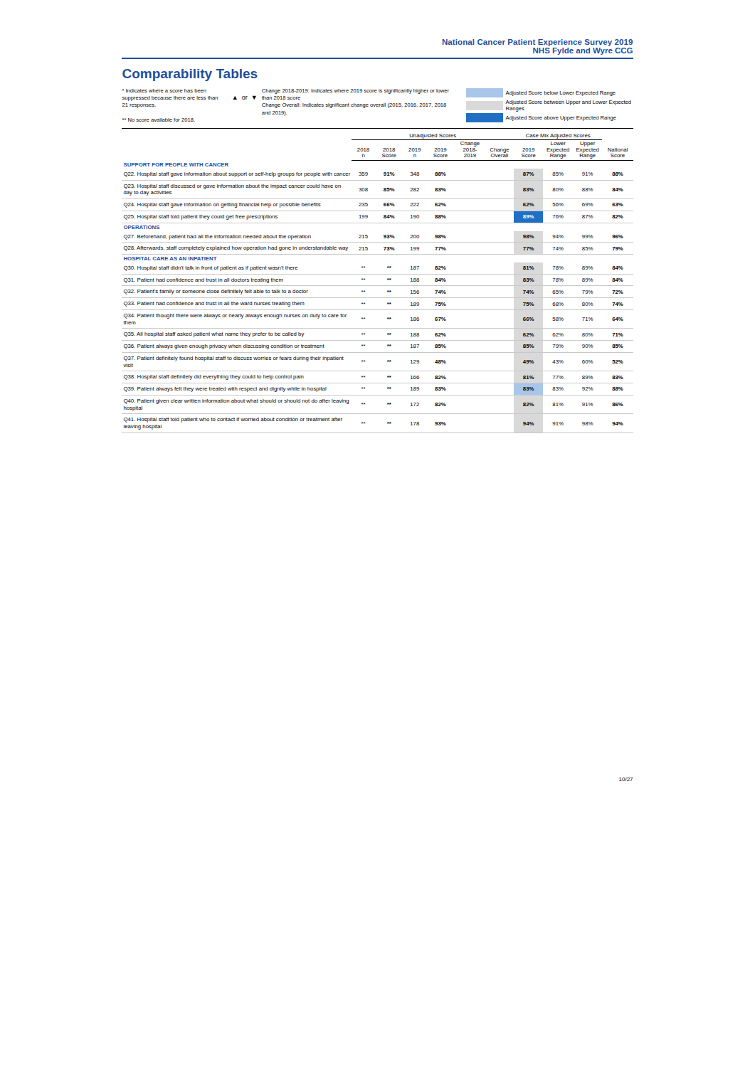National Cancer Patient Experience Survey 2019
NHS Fylde and Wyre CCG
Comparability Tables
* Indicates where a score has been suppressed because there are less than 21 responses.
** No score available for 2018.
▲ or ▼
Change 2018-2019: Indicates where 2019 score is significantly higher or lower than 2018 score
Change Overall: Indicates significant change overall (2015, 2016, 2017, 2018 and 2019).
| | Adjusted Score below Lower Expected Range |
| | Adjusted Score between Upper and Lower Expected Ranges |
| | Adjusted Score above Upper Expected Range |
| | Unadjusted Scores | Case Mix Adjusted Scores | |
| | 2018 n | 2018 Score | 2019 n | 2019 Score | Change 2018- 2019 | Change Overall | 2019 Score | Lower Expected Range | Upper Expected Range | National Score |
| Support for people with cancer |
| Q22. Hospital staff gave information about support or self-help groups for people with cancer | 359 | 91% | 348 | 88% | | | 87% | 85% | 91% | 88% |
| Q23. Hospital staff discussed or gave information about the impact cancer could have on day to day activities | 308 | 85% | 282 | 83% | | | 83% | 80% | 88% | 84% |
| Q24. Hospital staff gave information on getting financial help or possible benefits | 235 | 66% | 222 | 62% | | | 62% | 56% | 69% | 63% |
| Q25. Hospital staff told patient they could get free prescriptions | 199 | 84% | 190 | 88% | | | 89% | 76% | 87% | 82% |
| Operations |
| Q27. Beforehand, patient had all the information needed about the operation | 215 | 93% | 200 | 98% | | | 98% | 94% | 99% | 96% |
| Q28. Afterwards, staff completely explained how operation had gone in understandable way | 215 | 73% | 199 | 77% | | | 77% | 74% | 85% | 79% |
| Hospital care as an inpatient |
| Q30. Hospital staff didn't talk in front of patient as if patient wasn't there | ** | ** | 187 | 82% | | | 81% | 78% | 89% | 84% |
| Q31. Patient had confidence and trust in all doctors treating them | ** | ** | 188 | 84% | | | 83% | 78% | 89% | 84% |
| Q32. Patient's family or someone close definitely felt able to talk to a doctor | ** | ** | 156 | 74% | | | 74% | 65% | 79% | 72% |
| Q33. Patient had confidence and trust in all the ward nurses treating them | ** | ** | 189 | 75% | | | 75% | 68% | 80% | 74% |
| Q34. Patient thought there were always or nearly always enough nurses on duty to care for them | ** | ** | 186 | 67% | | | 66% | 58% | 71% | 64% |
| Q35. All hospital staff asked patient what name they prefer to be called by | ** | ** | 188 | 62% | | | 62% | 62% | 80% | 71% |
| Q36. Patient always given enough privacy when discussing condition or treatment | ** | ** | 187 | 85% | | | 85% | 79% | 90% | 85% |
| Q37. Patient definitely found hospital staff to discuss worries or fears during their inpatient visit | ** | ** | 129 | 48% | | | 49% | 43% | 60% | 52% |
| Q38. Hospital staff definitely did everything they could to help control pain | ** | ** | 166 | 82% | | | 81% | 77% | 89% | 83% |
| Q39. Patient always felt they were treated with respect and dignity while in hospital | ** | ** | 189 | 83% | | | 83% | 83% | 92% | 88% |
| Q40. Patient given clear written information about what should or should not do after leaving hospital | ** | ** | 172 | 82% | | | 82% | 81% | 91% | 86% |
| Q41. Hospital staff told patient who to contact if worried about condition or treatment after leaving hospital | ** | ** | 178 | 93% | | | 94% | 91% | 98% | 94% |
10/27